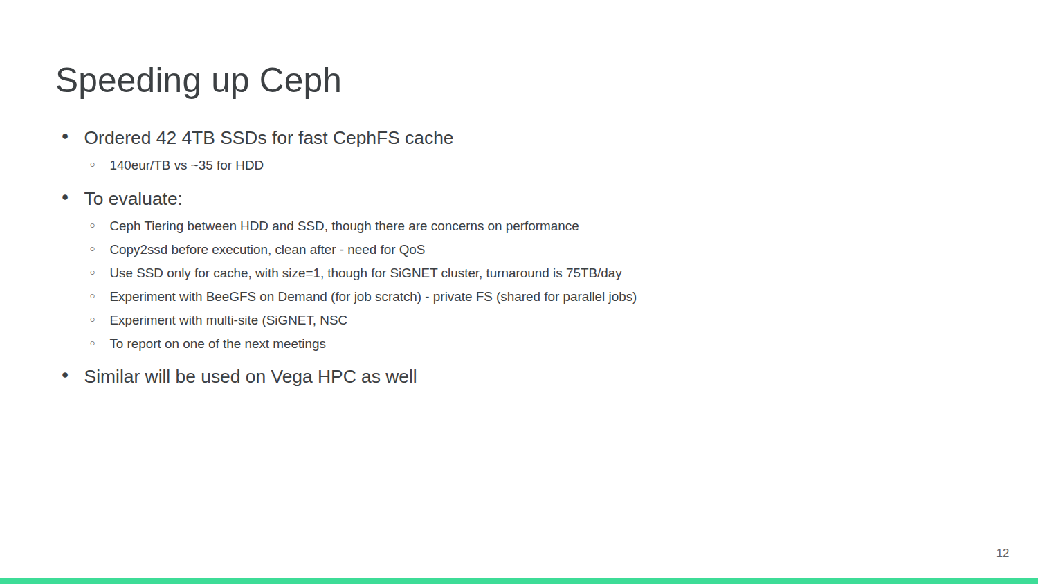Speeding up Ceph
Ordered 42 4TB SSDs for fast CephFS cache
140eur/TB vs ~35 for HDD
To evaluate:
Ceph Tiering between HDD and SSD, though there are concerns on performance
Copy2ssd before execution, clean after - need for QoS
Use SSD only for cache, with size=1, though for SiGNET cluster, turnaround is 75TB/day
Experiment with BeeGFS on Demand (for job scratch) - private FS (shared for parallel jobs)
Experiment with multi-site (SiGNET, NSC
To report on one of the next meetings
Similar will be used on Vega HPC as well
12